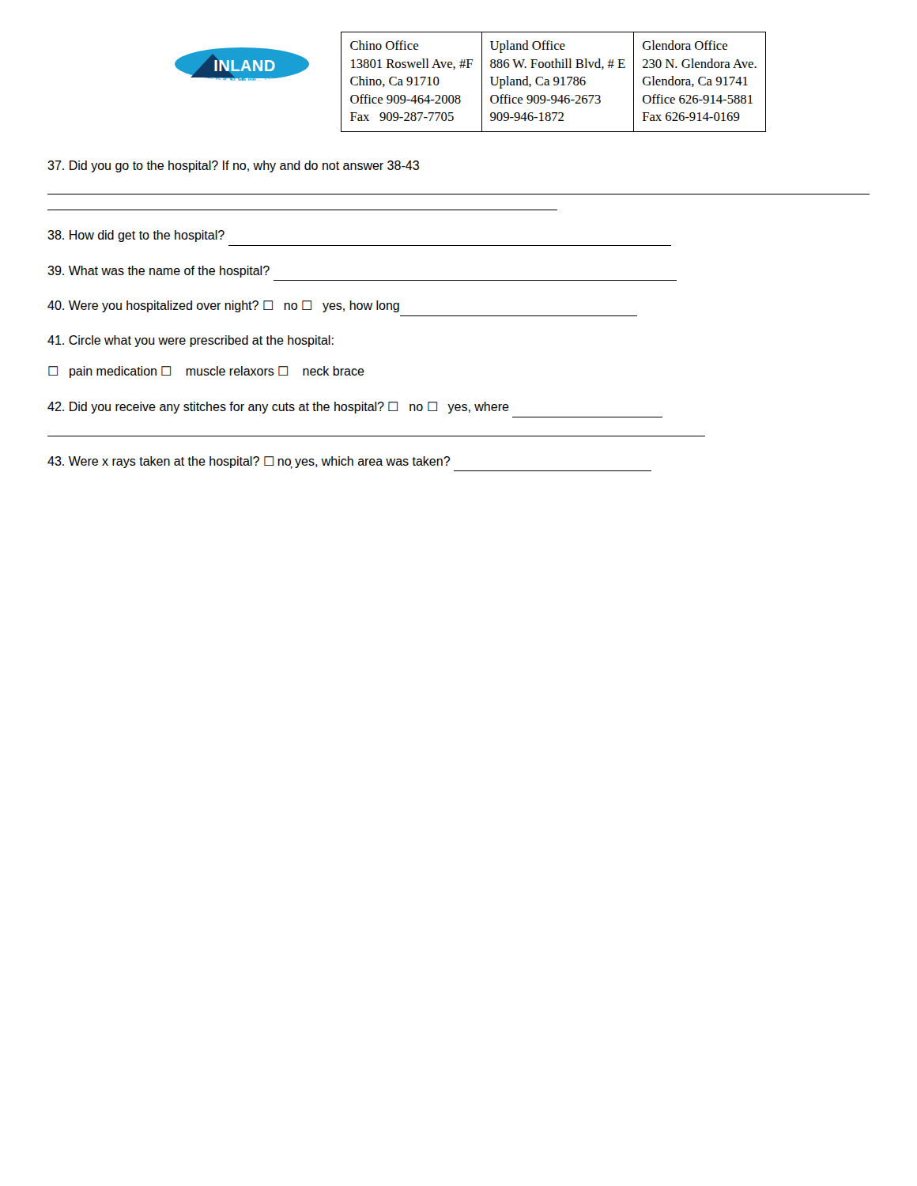INLAND VALLEY
rehabilitation and chiropractic center
| Chino Office 13801 Roswell Ave, #F Chino, Ca 91710 Office 909-464-2008 Fax 909-287-7705 | Upland Office 886 W. Foothill Blvd, # E Upland, Ca 91786 Office 909-946-2673 909-946-1872 | Glendora Office 230 N. Glendora Ave. Glendora, Ca 91741 Office 626-914-5881 Fax 626-914-0169 |
37. Did you go to the hospital? If no, why and do not answer 38-43
38. How did get to the hospital?
39. What was the name of the hospital?
40. Were you hospitalized over night? ☐ no ☐ yes, how long
41. Circle what you were prescribed at the hospital:
☐ pain medication ☐ muscle relaxors ☐ neck brace
42. Did you receive any stitches for any cuts at the hospital? ☐ no ☐ yes, where
43. Were x rays taken at the hospital? ☐no̦ yes, which area was taken?